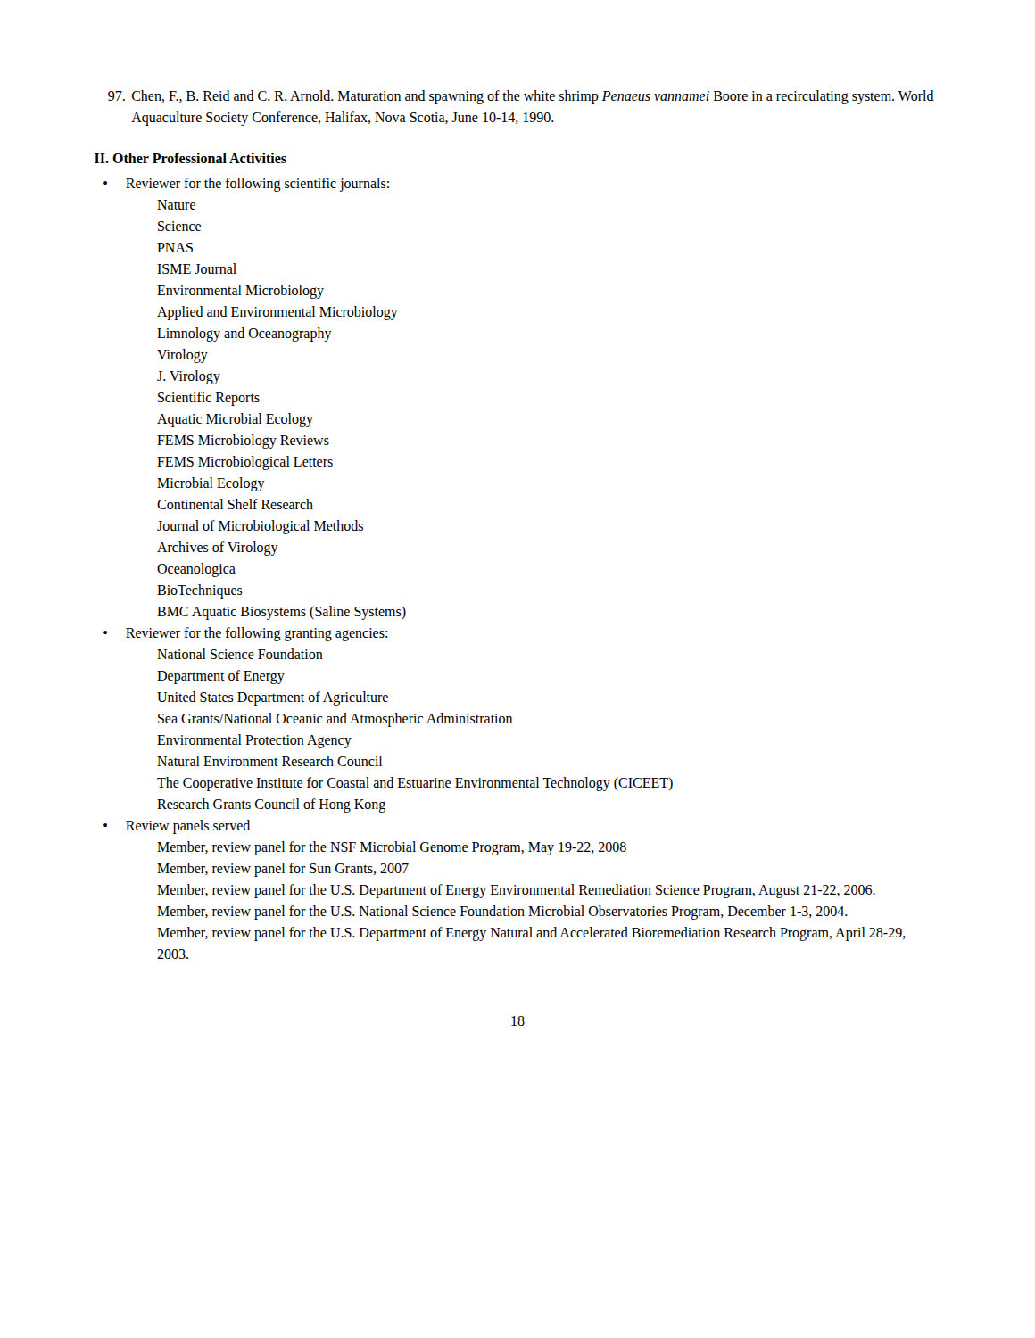97. Chen, F., B. Reid and C. R. Arnold. Maturation and spawning of the white shrimp Penaeus vannamei Boore in a recirculating system. World Aquaculture Society Conference, Halifax, Nova Scotia, June 10-14, 1990.
II. Other Professional Activities
• Reviewer for the following scientific journals:
Nature
Science
PNAS
ISME Journal
Environmental Microbiology
Applied and Environmental Microbiology
Limnology and Oceanography
Virology
J. Virology
Scientific Reports
Aquatic Microbial Ecology
FEMS Microbiology Reviews
FEMS Microbiological Letters
Microbial Ecology
Continental Shelf Research
Journal of Microbiological Methods
Archives of Virology
Oceanologica
BioTechniques
BMC Aquatic Biosystems (Saline Systems)
• Reviewer for the following granting agencies:
National Science Foundation
Department of Energy
United States Department of Agriculture
Sea Grants/National Oceanic and Atmospheric Administration
Environmental Protection Agency
Natural Environment Research Council
The Cooperative Institute for Coastal and Estuarine Environmental Technology (CICEET)
Research Grants Council of Hong Kong
• Review panels served
Member, review panel for the NSF Microbial Genome Program, May 19-22, 2008
Member, review panel for Sun Grants, 2007
Member, review panel for the U.S. Department of Energy Environmental Remediation Science Program, August 21-22, 2006.
Member, review panel for the U.S. National Science Foundation Microbial Observatories Program, December 1-3, 2004.
Member, review panel for the U.S. Department of Energy Natural and Accelerated Bioremediation Research Program, April 28-29, 2003.
18